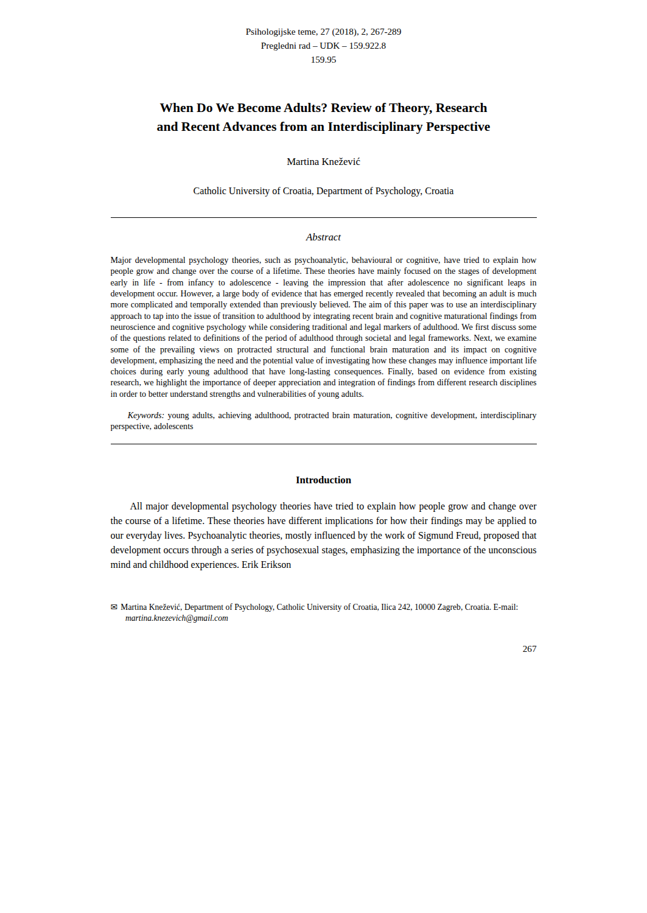Psihologijske teme, 27 (2018), 2, 267-289
Pregledni rad – UDK – 159.922.8
159.95
When Do We Become Adults? Review of Theory, Research
and Recent Advances from an Interdisciplinary Perspective
Martina Knežević
Catholic University of Croatia, Department of Psychology, Croatia
Abstract
Major developmental psychology theories, such as psychoanalytic, behavioural or cognitive, have tried to explain how people grow and change over the course of a lifetime. These theories have mainly focused on the stages of development early in life - from infancy to adolescence - leaving the impression that after adolescence no significant leaps in development occur. However, a large body of evidence that has emerged recently revealed that becoming an adult is much more complicated and temporally extended than previously believed. The aim of this paper was to use an interdisciplinary approach to tap into the issue of transition to adulthood by integrating recent brain and cognitive maturational findings from neuroscience and cognitive psychology while considering traditional and legal markers of adulthood. We first discuss some of the questions related to definitions of the period of adulthood through societal and legal frameworks. Next, we examine some of the prevailing views on protracted structural and functional brain maturation and its impact on cognitive development, emphasizing the need and the potential value of investigating how these changes may influence important life choices during early young adulthood that have long-lasting consequences. Finally, based on evidence from existing research, we highlight the importance of deeper appreciation and integration of findings from different research disciplines in order to better understand strengths and vulnerabilities of young adults.
Keywords: young adults, achieving adulthood, protracted brain maturation, cognitive development, interdisciplinary perspective, adolescents
Introduction
All major developmental psychology theories have tried to explain how people grow and change over the course of a lifetime. These theories have different implications for how their findings may be applied to our everyday lives. Psychoanalytic theories, mostly influenced by the work of Sigmund Freud, proposed that development occurs through a series of psychosexual stages, emphasizing the importance of the unconscious mind and childhood experiences. Erik Erikson
✉Martina Knežević, Department of Psychology, Catholic University of Croatia, Ilica 242, 10000 Zagreb, Croatia. E-mail: martina.knezevich@gmail.com
267